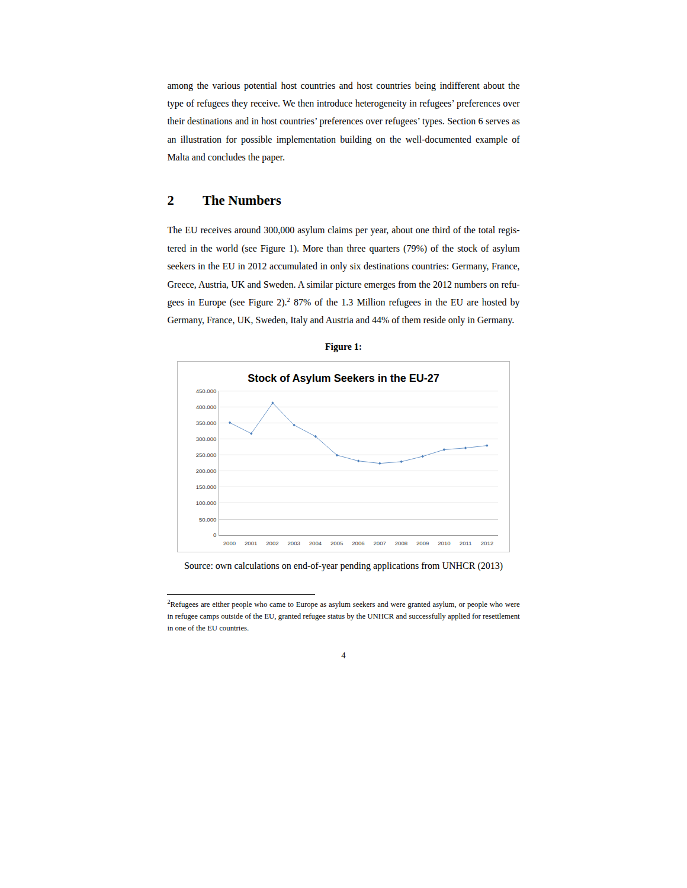among the various potential host countries and host countries being indifferent about the type of refugees they receive. We then introduce heterogeneity in refugees’ preferences over their destinations and in host countries’ preferences over refugees’ types. Section 6 serves as an illustration for possible implementation building on the well-documented example of Malta and concludes the paper.
2 The Numbers
The EU receives around 300,000 asylum claims per year, about one third of the total registered in the world (see Figure 1). More than three quarters (79%) of the stock of asylum seekers in the EU in 2012 accumulated in only six destinations countries: Germany, France, Greece, Austria, UK and Sweden. A similar picture emerges from the 2012 numbers on refugees in Europe (see Figure 2).2 87% of the 1.3 Million refugees in the EU are hosted by Germany, France, UK, Sweden, Italy and Austria and 44% of them reside only in Germany.
Figure 1:
Stock of Asylum Seekers in the EU-27
450.000
400.000
350.000
300.000
250.000
200.000
150.000
100.000
50.000
0
2000200120022003200420052006200720082009201020112012
Source: own calculations on end-of-year pending applications from UNHCR (2013)
2Refugees are either people who came to Europe as asylum seekers and were granted asylum, or people who were in refugee camps outside of the EU, granted refugee status by the UNHCR and successfully applied for resettlement in one of the EU countries.
4